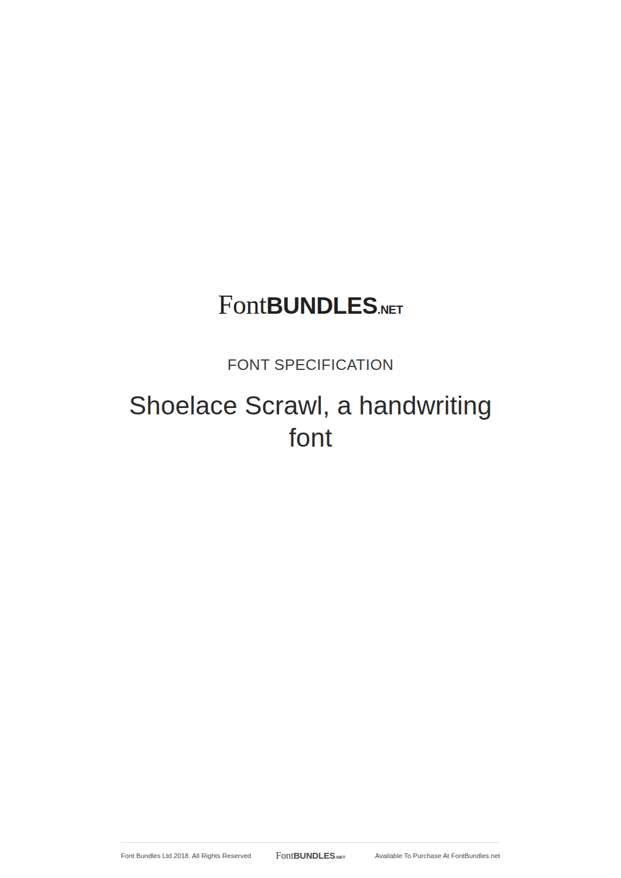Font BUNDLES.NET
FONT SPECIFICATION
Shoelace Scrawl, a handwriting font
Font Bundles Ltd 2018. All Rights Reserved
Font BUNDLES.NET
Available To Purchase At FontBundles.net